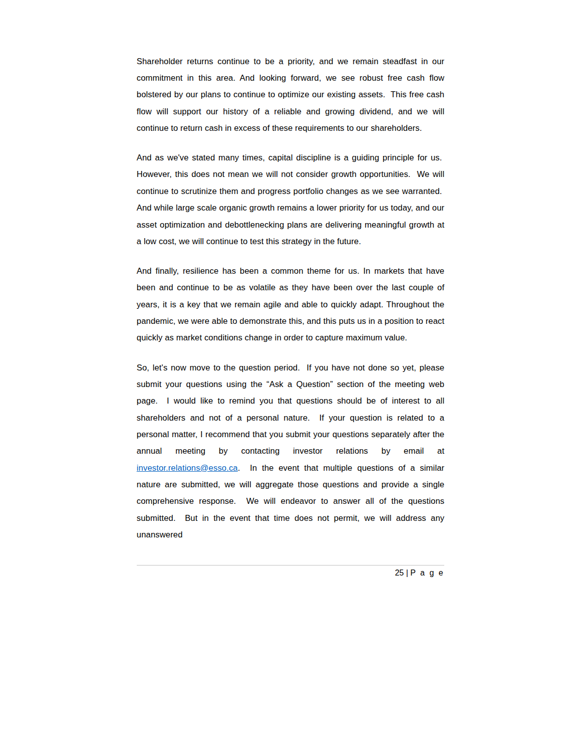Shareholder returns continue to be a priority, and we remain steadfast in our commitment in this area. And looking forward, we see robust free cash flow bolstered by our plans to continue to optimize our existing assets. This free cash flow will support our history of a reliable and growing dividend, and we will continue to return cash in excess of these requirements to our shareholders.
And as we've stated many times, capital discipline is a guiding principle for us. However, this does not mean we will not consider growth opportunities. We will continue to scrutinize them and progress portfolio changes as we see warranted. And while large scale organic growth remains a lower priority for us today, and our asset optimization and debottlenecking plans are delivering meaningful growth at a low cost, we will continue to test this strategy in the future.
And finally, resilience has been a common theme for us. In markets that have been and continue to be as volatile as they have been over the last couple of years, it is a key that we remain agile and able to quickly adapt. Throughout the pandemic, we were able to demonstrate this, and this puts us in a position to react quickly as market conditions change in order to capture maximum value.
So, let's now move to the question period. If you have not done so yet, please submit your questions using the “Ask a Question” section of the meeting web page. I would like to remind you that questions should be of interest to all shareholders and not of a personal nature. If your question is related to a personal matter, I recommend that you submit your questions separately after the annual meeting by contacting investor relations by email at investor.relations@esso.ca. In the event that multiple questions of a similar nature are submitted, we will aggregate those questions and provide a single comprehensive response. We will endeavor to answer all of the questions submitted. But in the event that time does not permit, we will address any unanswered
25 | P a g e